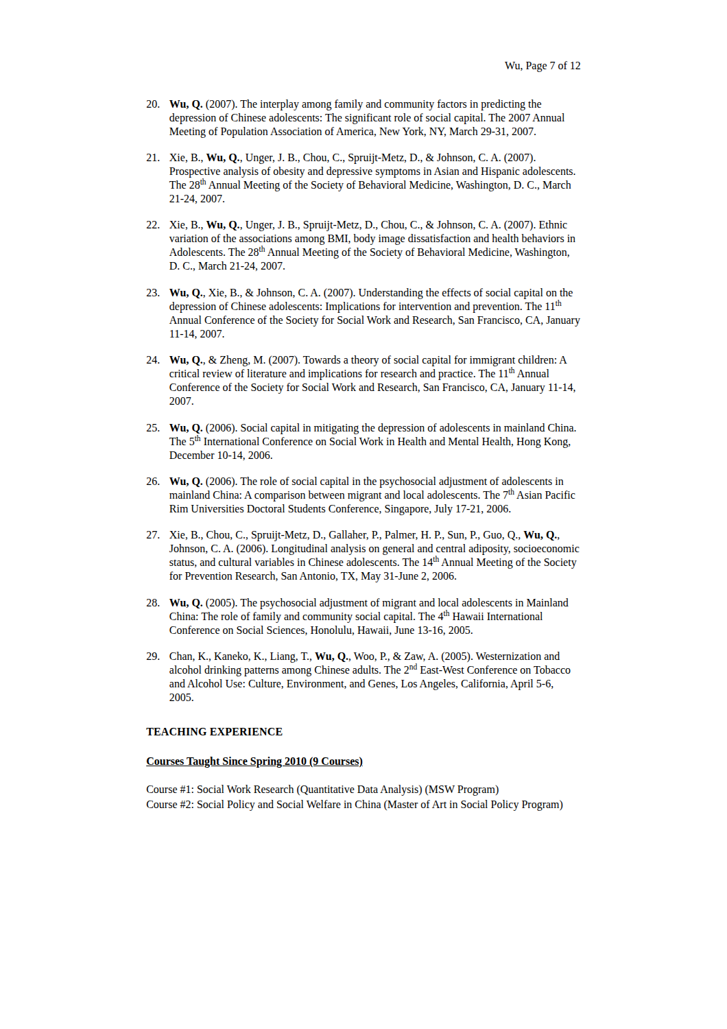Wu, Page 7 of 12
20. Wu, Q. (2007). The interplay among family and community factors in predicting the depression of Chinese adolescents: The significant role of social capital. The 2007 Annual Meeting of Population Association of America, New York, NY, March 29-31, 2007.
21. Xie, B., Wu, Q., Unger, J. B., Chou, C., Spruijt-Metz, D., & Johnson, C. A. (2007). Prospective analysis of obesity and depressive symptoms in Asian and Hispanic adolescents. The 28th Annual Meeting of the Society of Behavioral Medicine, Washington, D. C., March 21-24, 2007.
22. Xie, B., Wu, Q., Unger, J. B., Spruijt-Metz, D., Chou, C., & Johnson, C. A. (2007). Ethnic variation of the associations among BMI, body image dissatisfaction and health behaviors in Adolescents. The 28th Annual Meeting of the Society of Behavioral Medicine, Washington, D. C., March 21-24, 2007.
23. Wu, Q., Xie, B., & Johnson, C. A. (2007). Understanding the effects of social capital on the depression of Chinese adolescents: Implications for intervention and prevention. The 11th Annual Conference of the Society for Social Work and Research, San Francisco, CA, January 11-14, 2007.
24. Wu, Q., & Zheng, M. (2007). Towards a theory of social capital for immigrant children: A critical review of literature and implications for research and practice. The 11th Annual Conference of the Society for Social Work and Research, San Francisco, CA, January 11-14, 2007.
25. Wu, Q. (2006). Social capital in mitigating the depression of adolescents in mainland China. The 5th International Conference on Social Work in Health and Mental Health, Hong Kong, December 10-14, 2006.
26. Wu, Q. (2006). The role of social capital in the psychosocial adjustment of adolescents in mainland China: A comparison between migrant and local adolescents. The 7th Asian Pacific Rim Universities Doctoral Students Conference, Singapore, July 17-21, 2006.
27. Xie, B., Chou, C., Spruijt-Metz, D., Gallaher, P., Palmer, H. P., Sun, P., Guo, Q., Wu, Q., Johnson, C. A. (2006). Longitudinal analysis on general and central adiposity, socioeconomic status, and cultural variables in Chinese adolescents. The 14th Annual Meeting of the Society for Prevention Research, San Antonio, TX, May 31-June 2, 2006.
28. Wu, Q. (2005). The psychosocial adjustment of migrant and local adolescents in Mainland China: The role of family and community social capital. The 4th Hawaii International Conference on Social Sciences, Honolulu, Hawaii, June 13-16, 2005.
29. Chan, K., Kaneko, K., Liang, T., Wu, Q., Woo, P., & Zaw, A. (2005). Westernization and alcohol drinking patterns among Chinese adults. The 2nd East-West Conference on Tobacco and Alcohol Use: Culture, Environment, and Genes, Los Angeles, California, April 5-6, 2005.
TEACHING EXPERIENCE
Courses Taught Since Spring 2010 (9 Courses)
Course #1: Social Work Research (Quantitative Data Analysis) (MSW Program)
Course #2: Social Policy and Social Welfare in China (Master of Art in Social Policy Program)